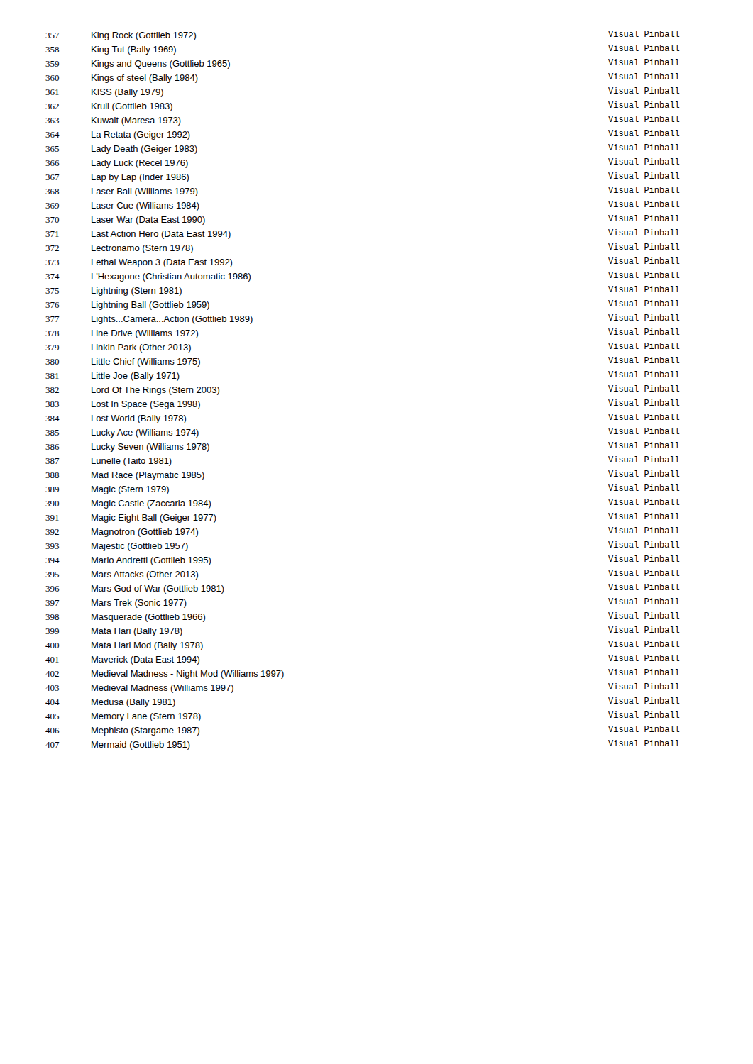| 357 | King Rock (Gottlieb 1972) | Visual Pinball |
| 358 | King Tut (Bally 1969) | Visual Pinball |
| 359 | Kings and Queens (Gottlieb 1965) | Visual Pinball |
| 360 | Kings of steel (Bally 1984) | Visual Pinball |
| 361 | KISS (Bally 1979) | Visual Pinball |
| 362 | Krull (Gottlieb 1983) | Visual Pinball |
| 363 | Kuwait (Maresa 1973) | Visual Pinball |
| 364 | La Retata (Geiger 1992) | Visual Pinball |
| 365 | Lady Death (Geiger 1983) | Visual Pinball |
| 366 | Lady Luck (Recel 1976) | Visual Pinball |
| 367 | Lap by Lap (Inder 1986) | Visual Pinball |
| 368 | Laser Ball (Williams 1979) | Visual Pinball |
| 369 | Laser Cue (Williams 1984) | Visual Pinball |
| 370 | Laser War (Data East 1990) | Visual Pinball |
| 371 | Last Action Hero (Data East 1994) | Visual Pinball |
| 372 | Lectronamo (Stern 1978) | Visual Pinball |
| 373 | Lethal Weapon 3 (Data East 1992) | Visual Pinball |
| 374 | L'Hexagone (Christian Automatic 1986) | Visual Pinball |
| 375 | Lightning (Stern 1981) | Visual Pinball |
| 376 | Lightning Ball (Gottlieb 1959) | Visual Pinball |
| 377 | Lights...Camera...Action (Gottlieb 1989) | Visual Pinball |
| 378 | Line Drive (Williams 1972) | Visual Pinball |
| 379 | Linkin Park (Other 2013) | Visual Pinball |
| 380 | Little Chief (Williams 1975) | Visual Pinball |
| 381 | Little Joe (Bally 1971) | Visual Pinball |
| 382 | Lord Of The Rings (Stern 2003) | Visual Pinball |
| 383 | Lost In Space (Sega 1998) | Visual Pinball |
| 384 | Lost World (Bally 1978) | Visual Pinball |
| 385 | Lucky Ace (Williams 1974) | Visual Pinball |
| 386 | Lucky Seven (Williams 1978) | Visual Pinball |
| 387 | Lunelle (Taito 1981) | Visual Pinball |
| 388 | Mad Race (Playmatic 1985) | Visual Pinball |
| 389 | Magic (Stern 1979) | Visual Pinball |
| 390 | Magic Castle (Zaccaria 1984) | Visual Pinball |
| 391 | Magic Eight Ball (Geiger 1977) | Visual Pinball |
| 392 | Magnotron (Gottlieb 1974) | Visual Pinball |
| 393 | Majestic (Gottlieb 1957) | Visual Pinball |
| 394 | Mario Andretti (Gottlieb 1995) | Visual Pinball |
| 395 | Mars Attacks (Other 2013) | Visual Pinball |
| 396 | Mars God of War (Gottlieb 1981) | Visual Pinball |
| 397 | Mars Trek (Sonic 1977) | Visual Pinball |
| 398 | Masquerade (Gottlieb 1966) | Visual Pinball |
| 399 | Mata Hari (Bally 1978) | Visual Pinball |
| 400 | Mata Hari Mod (Bally 1978) | Visual Pinball |
| 401 | Maverick (Data East 1994) | Visual Pinball |
| 402 | Medieval Madness - Night Mod (Williams 1997) | Visual Pinball |
| 403 | Medieval Madness (Williams 1997) | Visual Pinball |
| 404 | Medusa (Bally 1981) | Visual Pinball |
| 405 | Memory Lane (Stern 1978) | Visual Pinball |
| 406 | Mephisto (Stargame 1987) | Visual Pinball |
| 407 | Mermaid (Gottlieb 1951) | Visual Pinball |